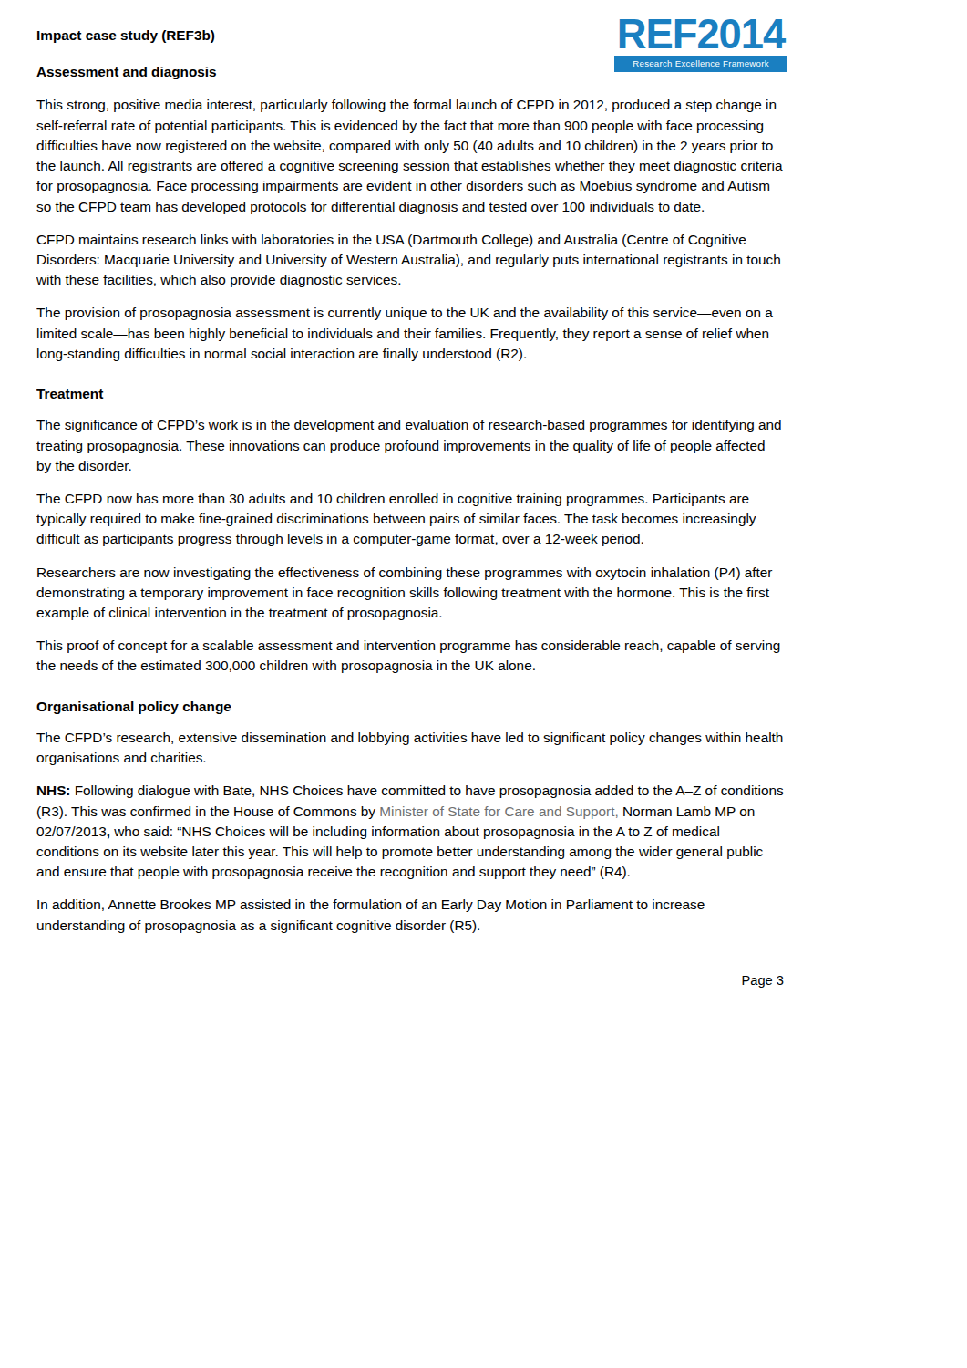REF2014
Research Excellence Framework
Impact case study (REF3b)
Assessment and diagnosis
This strong, positive media interest, particularly following the formal launch of CFPD in 2012, produced a step change in self-referral rate of potential participants. This is evidenced by the fact that more than 900 people with face processing difficulties have now registered on the website, compared with only 50 (40 adults and 10 children) in the 2 years prior to the launch. All registrants are offered a cognitive screening session that establishes whether they meet diagnostic criteria for prosopagnosia. Face processing impairments are evident in other disorders such as Moebius syndrome and Autism so the CFPD team has developed protocols for differential diagnosis and tested over 100 individuals to date.
CFPD maintains research links with laboratories in the USA (Dartmouth College) and Australia (Centre of Cognitive Disorders: Macquarie University and University of Western Australia), and regularly puts international registrants in touch with these facilities, which also provide diagnostic services.
The provision of prosopagnosia assessment is currently unique to the UK and the availability of this service—even on a limited scale—has been highly beneficial to individuals and their families. Frequently, they report a sense of relief when long-standing difficulties in normal social interaction are finally understood (R2).
Treatment
The significance of CFPD’s work is in the development and evaluation of research-based programmes for identifying and treating prosopagnosia. These innovations can produce profound improvements in the quality of life of people affected by the disorder.
The CFPD now has more than 30 adults and 10 children enrolled in cognitive training programmes. Participants are typically required to make fine-grained discriminations between pairs of similar faces. The task becomes increasingly difficult as participants progress through levels in a computer-game format, over a 12-week period.
Researchers are now investigating the effectiveness of combining these programmes with oxytocin inhalation (P4) after demonstrating a temporary improvement in face recognition skills following treatment with the hormone. This is the first example of clinical intervention in the treatment of prosopagnosia.
This proof of concept for a scalable assessment and intervention programme has considerable reach, capable of serving the needs of the estimated 300,000 children with prosopagnosia in the UK alone.
Organisational policy change
The CFPD’s research, extensive dissemination and lobbying activities have led to significant policy changes within health organisations and charities.
NHS: Following dialogue with Bate, NHS Choices have committed to have prosopagnosia added to the A–Z of conditions (R3). This was confirmed in the House of Commons by Minister of State for Care and Support, Norman Lamb MP on 02/07/2013, who said: “NHS Choices will be including information about prosopagnosia in the A to Z of medical conditions on its website later this year. This will help to promote better understanding among the wider general public and ensure that people with prosopagnosia receive the recognition and support they need” (R4).
In addition, Annette Brookes MP assisted in the formulation of an Early Day Motion in Parliament to increase understanding of prosopagnosia as a significant cognitive disorder (R5).
Page 3